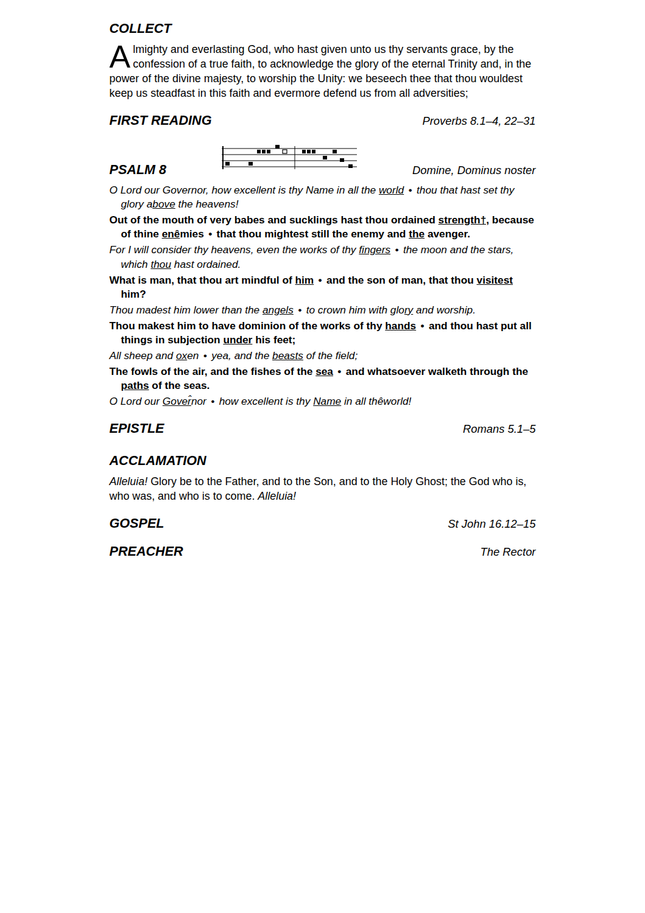COLLECT
Almighty and everlasting God, who hast given unto us thy servants grace, by the confession of a true faith, to acknowledge the glory of the eternal Trinity and, in the power of the divine majesty, to worship the Unity: we beseech thee that thou wouldest keep us steadfast in this faith and evermore defend us from all adversities;
FIRST READING
Proverbs 8.1–4, 22–31
PSALM 8
Domine, Dominus noster
O Lord our Governor, how excellent is thy Name in all the world • thou that hast set thy glory above the heavens!
Out of the mouth of very babes and sucklings hast thou ordained strength†, because of thine enêmies • that thou mightest still the enemy and the avenger.
For I will consider thy heavens, even the works of thy fingers • the moon and the stars, which thou hast ordained.
What is man, that thou art mindful of him • and the son of man, that thou visitest him?
Thou madest him lower than the angels • to crown him with glory and worship.
Thou makest him to have dominion of the works of thy hands • and thou hast put all things in subjection under his feet;
All sheep and oxen • yea, and the beasts of the field;
The fowls of the air, and the fishes of the sea • and whatsoever walketh through the paths of the seas.
O Lord our Gover̂nor • how excellent is thy Name in all thêworld!
EPISTLE
Romans 5.1–5
ACCLAMATION
Alleluia! Glory be to the Father, and to the Son, and to the Holy Ghost; the God who is, who was, and who is to come. Alleluia!
GOSPEL
St John 16.12–15
PREACHER
The Rector